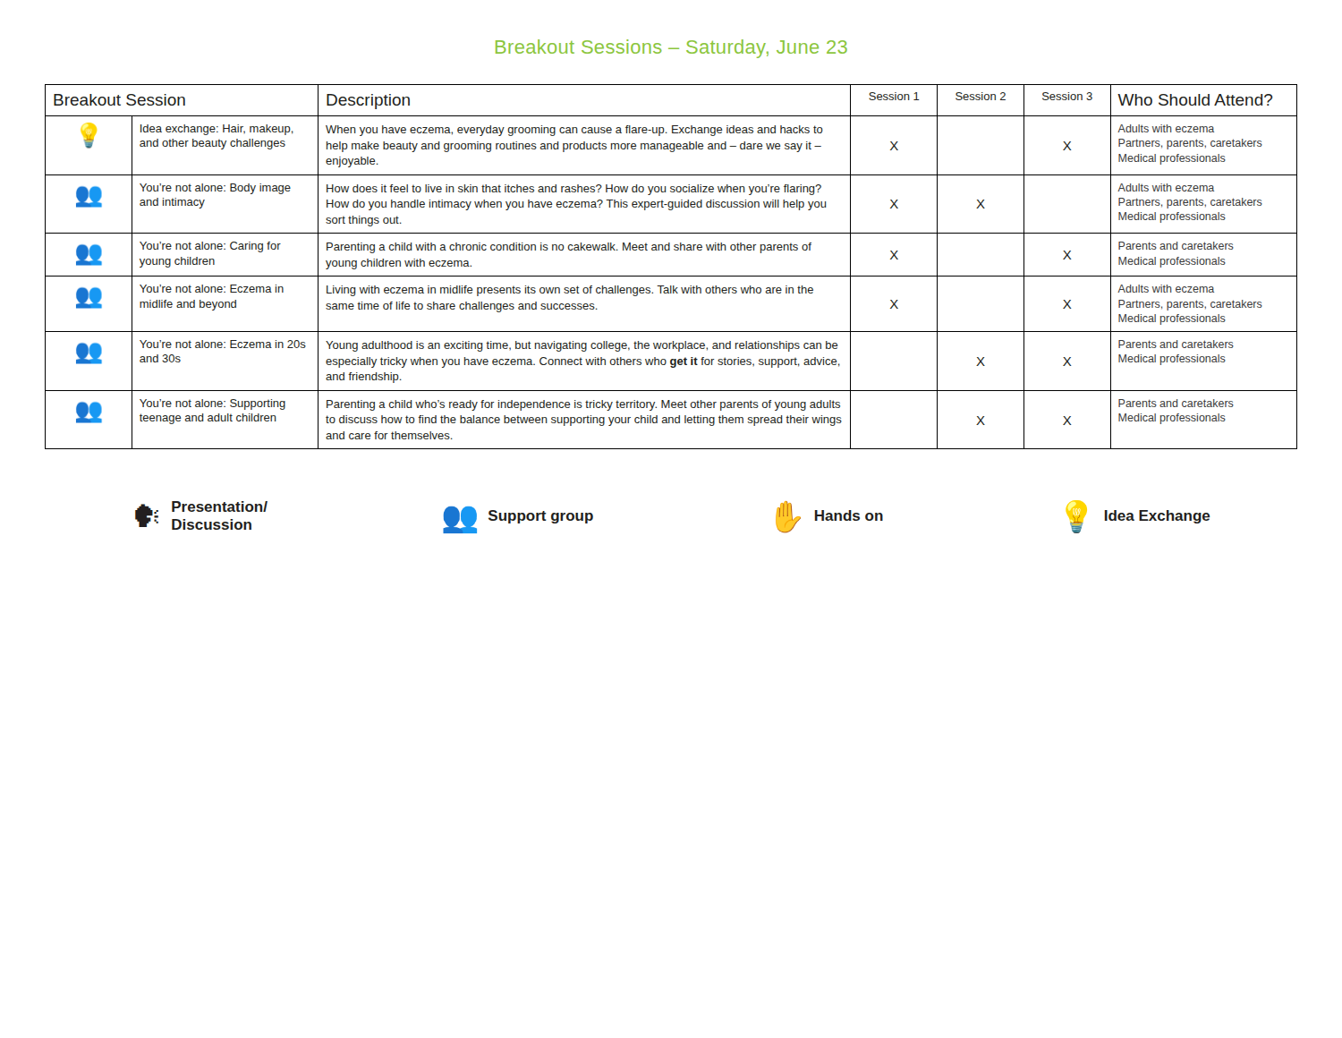Breakout Sessions – Saturday, June 23
| Breakout Session | Description | Session 1 | Session 2 | Session 3 | Who Should Attend? |
| --- | --- | --- | --- | --- | --- |
| 💡 | Idea exchange: Hair, makeup, and other beauty challenges | When you have eczema, everyday grooming can cause a flare-up. Exchange ideas and hacks to help make beauty and grooming routines and products more manageable and – dare we say it – enjoyable. | X | | X | Adults with eczema Partners, parents, caretakers Medical professionals |
| 👥 | You’re not alone: Body image and intimacy | How does it feel to live in skin that itches and rashes? How do you socialize when you’re flaring? How do you handle intimacy when you have eczema? This expert-guided discussion will help you sort things out. | X | X | | Adults with eczema Partners, parents, caretakers Medical professionals |
| 👥 | You’re not alone: Caring for young children | Parenting a child with a chronic condition is no cakewalk. Meet and share with other parents of young children with eczema. | X | | X | Parents and caretakers Medical professionals |
| 👥 | You’re not alone: Eczema in midlife and beyond | Living with eczema in midlife presents its own set of challenges. Talk with others who are in the same time of life to share challenges and successes. | X | | X | Adults with eczema Partners, parents, caretakers Medical professionals |
| 👥 | You’re not alone: Eczema in 20s and 30s | Young adulthood is an exciting time, but navigating college, the workplace, and relationships can be especially tricky when you have eczema. Connect with others who get it for stories, support, advice, and friendship. | | X | X | Parents and caretakers Medical professionals |
| 👥 | You’re not alone: Supporting teenage and adult children | Parenting a child who’s ready for independence is tricky territory. Meet other parents of young adults to discuss how to find the balance between supporting your child and letting them spread their wings and care for themselves. | | X | X | Parents and caretakers Medical professionals |
🗣 Presentation/
Discussion
👥 Support group
✋ Hands on
💡 Idea Exchange